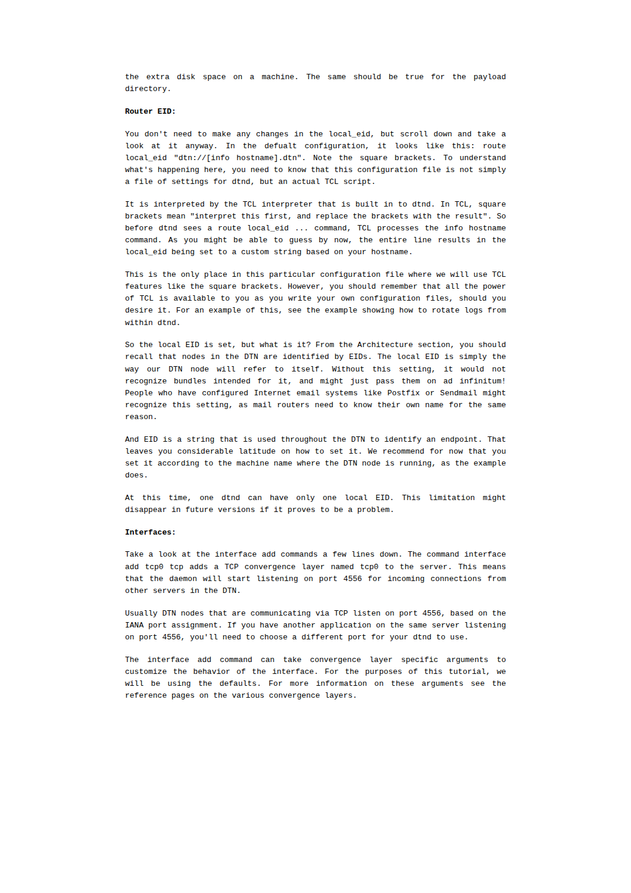the extra disk space on a machine. The same should be true for the payload directory.
Router EID:
You don't need to make any changes in the local_eid, but scroll down and take a look at it anyway. In the defualt configuration, it looks like this: route local_eid "dtn://[info hostname].dtn". Note the square brackets. To understand what's happening here, you need to know that this configuration file is not simply a file of settings for dtnd, but an actual TCL script.
It is interpreted by the TCL interpreter that is built in to dtnd. In TCL, square brackets mean "interpret this first, and replace the brackets with the result". So before dtnd sees a route local_eid ... command, TCL processes the info hostname command. As you might be able to guess by now, the entire line results in the local_eid being set to a custom string based on your hostname.
This is the only place in this particular configuration file where we will use TCL features like the square brackets. However, you should remember that all the power of TCL is available to you as you write your own configuration files, should you desire it. For an example of this, see the example showing how to rotate logs from within dtnd.
So the local EID is set, but what is it? From the Architecture section, you should recall that nodes in the DTN are identified by EIDs. The local EID is simply the way our DTN node will refer to itself. Without this setting, it would not recognize bundles intended for it, and might just pass them on ad infinitum! People who have configured Internet email systems like Postfix or Sendmail might recognize this setting, as mail routers need to know their own name for the same reason.
And EID is a string that is used throughout the DTN to identify an endpoint. That leaves you considerable latitude on how to set it. We recommend for now that you set it according to the machine name where the DTN node is running, as the example does.
At this time, one dtnd can have only one local EID. This limitation might disappear in future versions if it proves to be a problem.
Interfaces:
Take a look at the interface add commands a few lines down. The command interface add tcp0 tcp adds a TCP convergence layer named tcp0 to the server. This means that the daemon will start listening on port 4556 for incoming connections from other servers in the DTN.
Usually DTN nodes that are communicating via TCP listen on port 4556, based on the IANA port assignment. If you have another application on the same server listening on port 4556, you'll need to choose a different port for your dtnd to use.
The interface add command can take convergence layer specific arguments to customize the behavior of the interface. For the purposes of this tutorial, we will be using the defaults. For more information on these arguments see the reference pages on the various convergence layers.